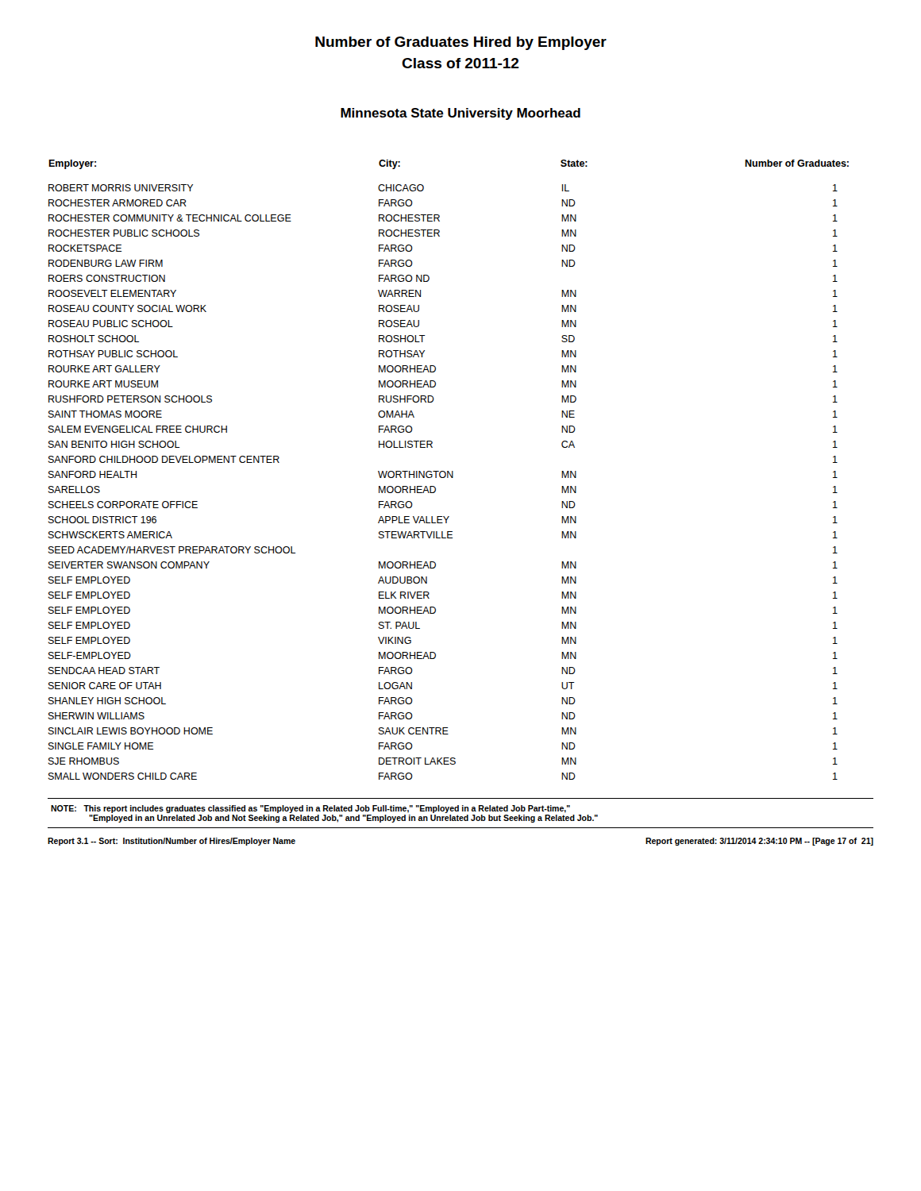Number of Graduates Hired by Employer
Class of 2011-12
Minnesota State University Moorhead
| Employer: | City: | State: | Number of Graduates: |
| --- | --- | --- | --- |
| ROBERT MORRIS UNIVERSITY | CHICAGO | IL | 1 |
| ROCHESTER ARMORED CAR | FARGO | ND | 1 |
| ROCHESTER COMMUNITY & TECHNICAL COLLEGE | ROCHESTER | MN | 1 |
| ROCHESTER PUBLIC SCHOOLS | ROCHESTER | MN | 1 |
| ROCKETSPACE | FARGO | ND | 1 |
| RODENBURG LAW FIRM | FARGO | ND | 1 |
| ROERS CONSTRUCTION | FARGO ND | | 1 |
| ROOSEVELT ELEMENTARY | WARREN | MN | 1 |
| ROSEAU COUNTY SOCIAL WORK | ROSEAU | MN | 1 |
| ROSEAU PUBLIC SCHOOL | ROSEAU | MN | 1 |
| ROSHOLT SCHOOL | ROSHOLT | SD | 1 |
| ROTHSAY PUBLIC SCHOOL | ROTHSAY | MN | 1 |
| ROURKE ART GALLERY | MOORHEAD | MN | 1 |
| ROURKE ART MUSEUM | MOORHEAD | MN | 1 |
| RUSHFORD PETERSON SCHOOLS | RUSHFORD | MD | 1 |
| SAINT THOMAS MOORE | OMAHA | NE | 1 |
| SALEM EVENGELICAL FREE CHURCH | FARGO | ND | 1 |
| SAN BENITO HIGH SCHOOL | HOLLISTER | CA | 1 |
| SANFORD CHILDHOOD DEVELOPMENT CENTER | | | 1 |
| SANFORD HEALTH | WORTHINGTON | MN | 1 |
| SARELLOS | MOORHEAD | MN | 1 |
| SCHEELS CORPORATE OFFICE | FARGO | ND | 1 |
| SCHOOL DISTRICT 196 | APPLE VALLEY | MN | 1 |
| SCHWSCKERTS AMERICA | STEWARTVILLE | MN | 1 |
| SEED ACADEMY/HARVEST PREPARATORY SCHOOL | | | 1 |
| SEIVERTER SWANSON COMPANY | MOORHEAD | MN | 1 |
| SELF EMPLOYED | AUDUBON | MN | 1 |
| SELF EMPLOYED | ELK RIVER | MN | 1 |
| SELF EMPLOYED | MOORHEAD | MN | 1 |
| SELF EMPLOYED | ST. PAUL | MN | 1 |
| SELF EMPLOYED | VIKING | MN | 1 |
| SELF-EMPLOYED | MOORHEAD | MN | 1 |
| SENDCAA HEAD START | FARGO | ND | 1 |
| SENIOR CARE OF UTAH | LOGAN | UT | 1 |
| SHANLEY HIGH SCHOOL | FARGO | ND | 1 |
| SHERWIN WILLIAMS | FARGO | ND | 1 |
| SINCLAIR LEWIS BOYHOOD HOME | SAUK CENTRE | MN | 1 |
| SINGLE FAMILY HOME | FARGO | ND | 1 |
| SJE RHOMBUS | DETROIT LAKES | MN | 1 |
| SMALL WONDERS CHILD CARE | FARGO | ND | 1 |
NOTE: This report includes graduates classified as "Employed in a Related Job Full-time," "Employed in a Related Job Part-time," "Employed in an Unrelated Job and Not Seeking a Related Job," and "Employed in an Unrelated Job but Seeking a Related Job."
Report 3.1 -- Sort: Institution/Number of Hires/Employer Name Report generated: 3/11/2014 2:34:10 PM -- [Page 17 of 21]